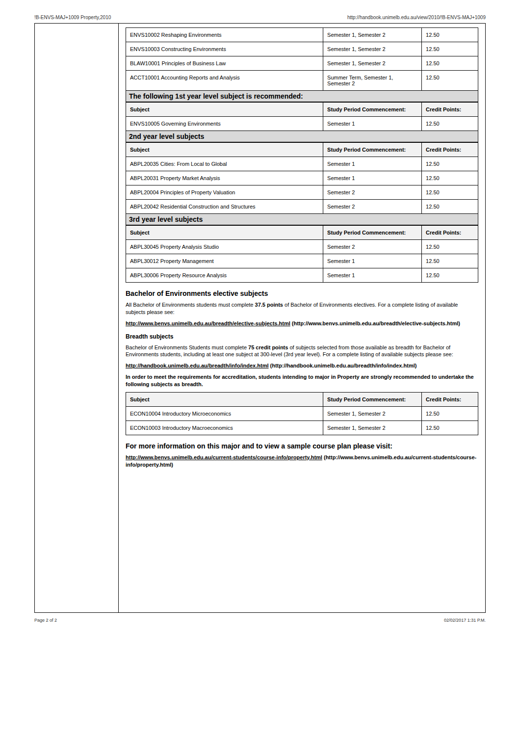!B-ENVS-MAJ+1009 Property,2010
http://handbook.unimelb.edu.au/view/2010/!B-ENVS-MAJ+1009
| ENVS10002 Reshaping Environments | Semester 1, Semester 2 | 12.50 |
| ENVS10003 Constructing Environments | Semester 1, Semester 2 | 12.50 |
| BLAW10001 Principles of Business Law | Semester 1, Semester 2 | 12.50 |
| ACCT10001 Accounting Reports and Analysis | Summer Term, Semester 1, Semester 2 | 12.50 |
The following 1st year level subject is recommended:
| Subject | Study Period Commencement: | Credit Points: |
| --- | --- | --- |
| ENVS10005 Governing Environments | Semester 1 | 12.50 |
2nd year level subjects
| Subject | Study Period Commencement: | Credit Points: |
| --- | --- | --- |
| ABPL20035 Cities: From Local to Global | Semester 1 | 12.50 |
| ABPL20031 Property Market Analysis | Semester 1 | 12.50 |
| ABPL20004 Principles of Property Valuation | Semester 2 | 12.50 |
| ABPL20042 Residential Construction and Structures | Semester 2 | 12.50 |
3rd year level subjects
| Subject | Study Period Commencement: | Credit Points: |
| --- | --- | --- |
| ABPL30045 Property Analysis Studio | Semester 2 | 12.50 |
| ABPL30012 Property Management | Semester 1 | 12.50 |
| ABPL30006 Property Resource Analysis | Semester 1 | 12.50 |
Bachelor of Environments elective subjects
All Bachelor of Environments students must complete 37.5 points of Bachelor of Environments electives. For a complete listing of available subjects please see:
http://www.benvs.unimelb.edu.au/breadth/elective-subjects.html (http://www.benvs.unimelb.edu.au/breadth/elective-subjects.html)
Breadth subjects
Bachelor of Environments Students must complete 75 credit points of subjects selected from those available as breadth for Bachelor of Environments students, including at least one subject at 300-level (3rd year level). For a complete listing of available subjects please see:
http://handbook.unimelb.edu.au/breadth/info/index.html (http://handbook.unimelb.edu.au/breadth/info/index.html)
In order to meet the requirements for accreditation, students intending to major in Property are strongly recommended to undertake the following subjects as breadth.
| Subject | Study Period Commencement: | Credit Points: |
| --- | --- | --- |
| ECON10004 Introductory Microeconomics | Semester 1, Semester 2 | 12.50 |
| ECON10003 Introductory Macroeconomics | Semester 1, Semester 2 | 12.50 |
For more information on this major and to view a sample course plan please visit:
http://www.benvs.unimelb.edu.au/current-students/course-info/property.html (http://www.benvs.unimelb.edu.au/current-students/course-info/property.html)
Page 2 of 2
02/02/2017 1:31 P.M.